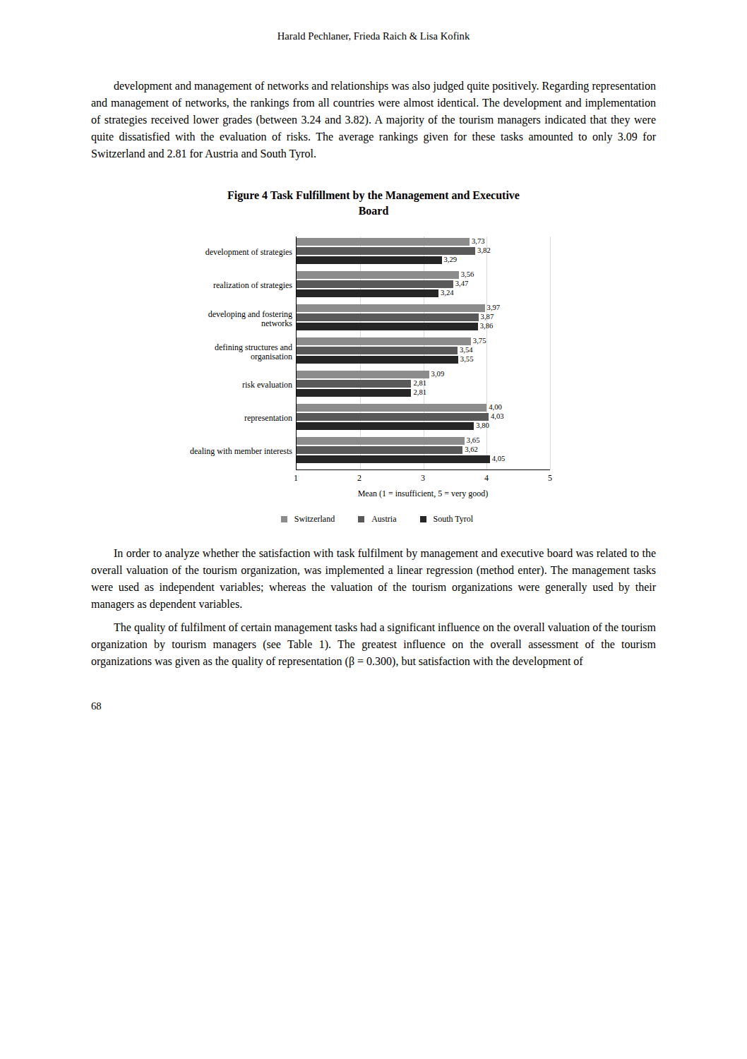Harald Pechlaner, Frieda Raich & Lisa Kofink
development and management of networks and relationships was also judged quite positively. Regarding representation and management of networks, the rankings from all countries were almost identical. The development and implementation of strategies received lower grades (between 3.24 and 3.82). A majority of the tourism managers indicated that they were quite dissatisfied with the evaluation of risks. The average rankings given for these tasks amounted to only 3.09 for Switzerland and 2.81 for Austria and South Tyrol.
Figure 4 Task Fulfillment by the Management and Executive
Board
development of strategies
3,73
3,82
3,29
realization of strategies
3,56
3,47
3,24
developing and fostering networks
3,97
3,87
3,86
defining structures and organisation
3,75
3,54
3,55
risk evaluation
3,09
2,81
2,81
representation
4,00
4,03
3,80
dealing with member interests
3,65
3,62
4,05
1 2 3 4 5
Mean (1 = insufficient, 5 = very good)
Switzerland Austria South Tyrol
In order to analyze whether the satisfaction with task fulfilment by management and executive board was related to the overall valuation of the tourism organization, was implemented a linear regression (method enter). The management tasks were used as independent variables; whereas the valuation of the tourism organizations were generally used by their managers as dependent variables.
The quality of fulfilment of certain management tasks had a significant influence on the overall valuation of the tourism organization by tourism managers (see Table 1). The greatest influence on the overall assessment of the tourism organizations was given as the quality of representation (β = 0.300), but satisfaction with the development of
68